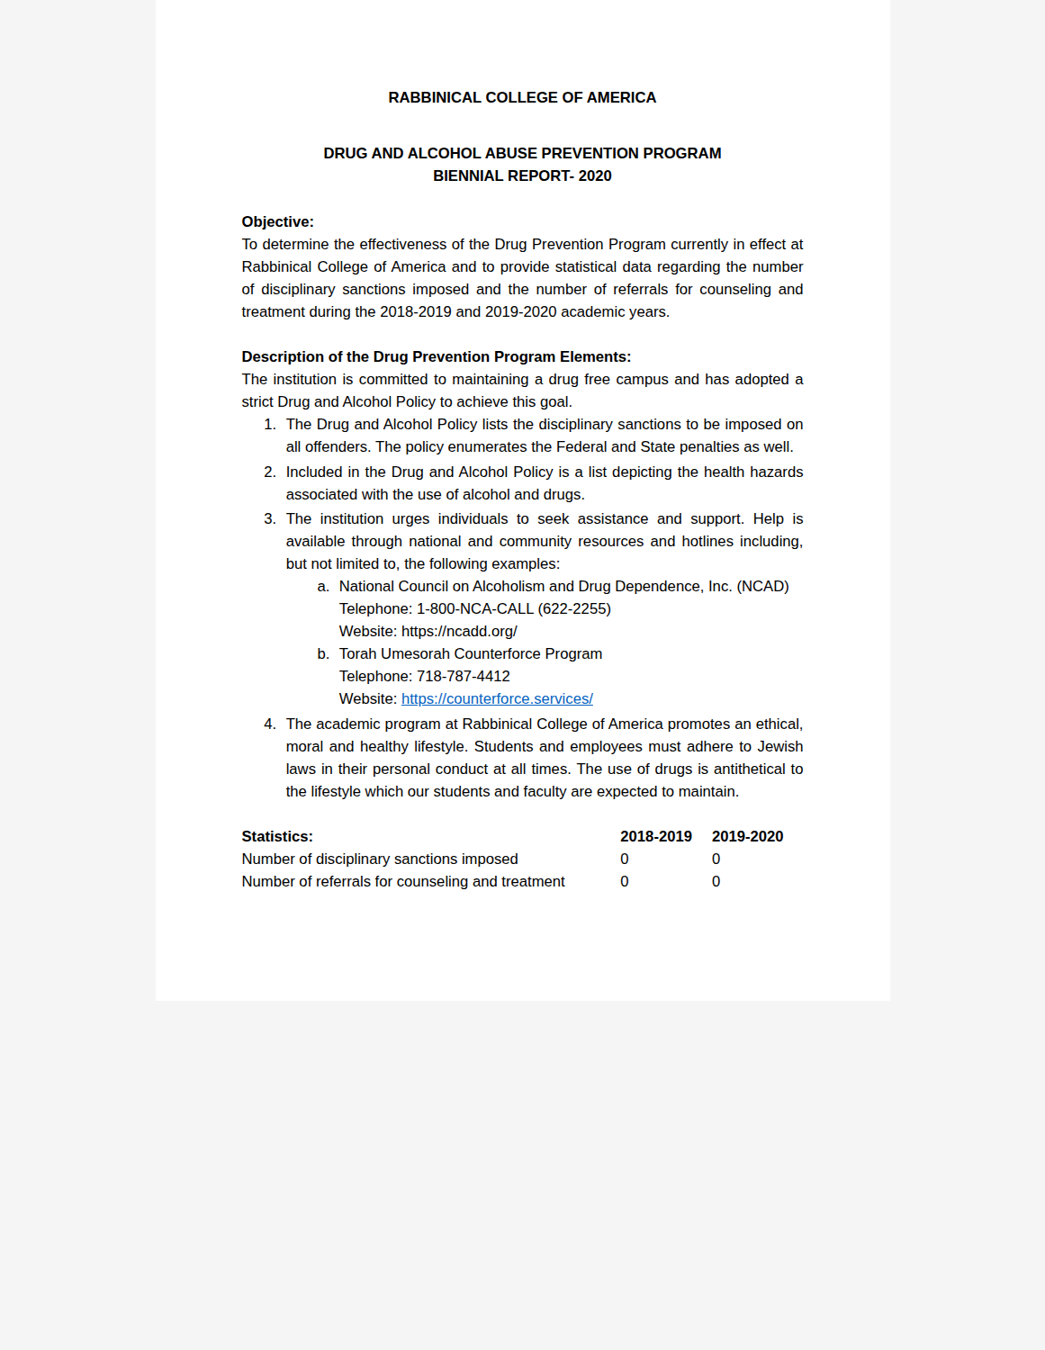RABBINICAL COLLEGE OF AMERICA
DRUG AND ALCOHOL ABUSE PREVENTION PROGRAM
BIENNIAL REPORT- 2020
Objective:
To determine the effectiveness of the Drug Prevention Program currently in effect at Rabbinical College of America and to provide statistical data regarding the number of disciplinary sanctions imposed and the number of referrals for counseling and treatment during the 2018-2019 and 2019-2020 academic years.
Description of the Drug Prevention Program Elements:
The institution is committed to maintaining a drug free campus and has adopted a strict Drug and Alcohol Policy to achieve this goal.
The Drug and Alcohol Policy lists the disciplinary sanctions to be imposed on all offenders. The policy enumerates the Federal and State penalties as well.
Included in the Drug and Alcohol Policy is a list depicting the health hazards associated with the use of alcohol and drugs.
The institution urges individuals to seek assistance and support. Help is available through national and community resources and hotlines including, but not limited to, the following examples:
National Council on Alcoholism and Drug Dependence, Inc. (NCAD)
Telephone: 1-800-NCA-CALL (622-2255)
Website: https://ncadd.org/
Torah Umesorah Counterforce Program
Telephone: 718-787-4412
Website: https://counterforce.services/
The academic program at Rabbinical College of America promotes an ethical, moral and healthy lifestyle. Students and employees must adhere to Jewish laws in their personal conduct at all times. The use of drugs is antithetical to the lifestyle which our students and faculty are expected to maintain.
| Statistics: | 2018-2019 | 2019-2020 |
| --- | --- | --- |
| Number of disciplinary sanctions imposed | 0 | 0 |
| Number of referrals for counseling and treatment | 0 | 0 |